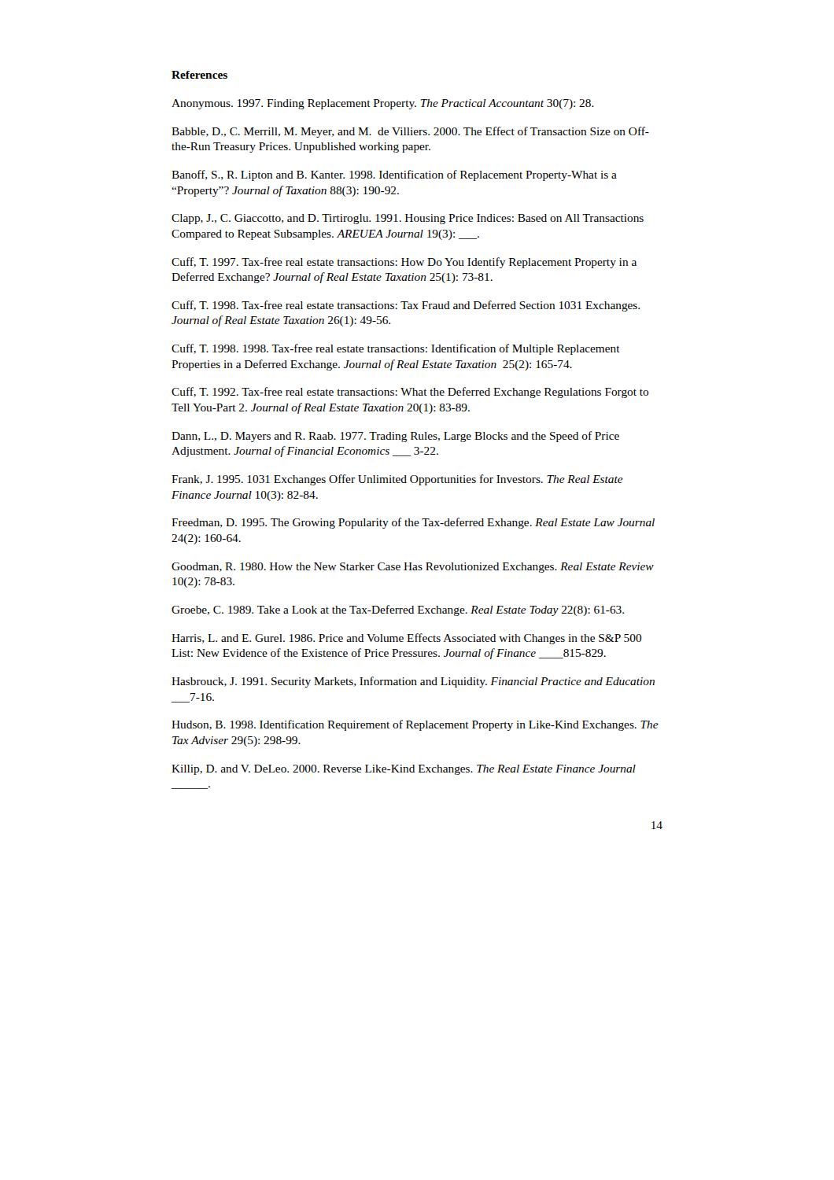References
Anonymous. 1997. Finding Replacement Property. The Practical Accountant 30(7): 28.
Babble, D., C. Merrill, M. Meyer, and M. de Villiers. 2000. The Effect of Transaction Size on Off-the-Run Treasury Prices. Unpublished working paper.
Banoff, S., R. Lipton and B. Kanter. 1998. Identification of Replacement Property-What is a “Property”? Journal of Taxation 88(3): 190-92.
Clapp, J., C. Giaccotto, and D. Tirtiroglu. 1991. Housing Price Indices: Based on All Transactions Compared to Repeat Subsamples. AREUEA Journal 19(3): ___.
Cuff, T. 1997. Tax-free real estate transactions: How Do You Identify Replacement Property in a Deferred Exchange? Journal of Real Estate Taxation 25(1): 73-81.
Cuff, T. 1998. Tax-free real estate transactions: Tax Fraud and Deferred Section 1031 Exchanges. Journal of Real Estate Taxation 26(1): 49-56.
Cuff, T. 1998. 1998. Tax-free real estate transactions: Identification of Multiple Replacement Properties in a Deferred Exchange. Journal of Real Estate Taxation 25(2): 165-74.
Cuff, T. 1992. Tax-free real estate transactions: What the Deferred Exchange Regulations Forgot to Tell You-Part 2. Journal of Real Estate Taxation 20(1): 83-89.
Dann, L., D. Mayers and R. Raab. 1977. Trading Rules, Large Blocks and the Speed of Price Adjustment. Journal of Financial Economics ___ 3-22.
Frank, J. 1995. 1031 Exchanges Offer Unlimited Opportunities for Investors. The Real Estate Finance Journal 10(3): 82-84.
Freedman, D. 1995. The Growing Popularity of the Tax-deferred Exhange. Real Estate Law Journal 24(2): 160-64.
Goodman, R. 1980. How the New Starker Case Has Revolutionized Exchanges. Real Estate Review 10(2): 78-83.
Groebe, C. 1989. Take a Look at the Tax-Deferred Exchange. Real Estate Today 22(8): 61-63.
Harris, L. and E. Gurel. 1986. Price and Volume Effects Associated with Changes in the S&P 500 List: New Evidence of the Existence of Price Pressures. Journal of Finance ____815-829.
Hasbrouck, J. 1991. Security Markets, Information and Liquidity. Financial Practice and Education ___7-16.
Hudson, B. 1998. Identification Requirement of Replacement Property in Like-Kind Exchanges. The Tax Adviser 29(5): 298-99.
Killip, D. and V. DeLeo. 2000. Reverse Like-Kind Exchanges. The Real Estate Finance Journal ______.
14